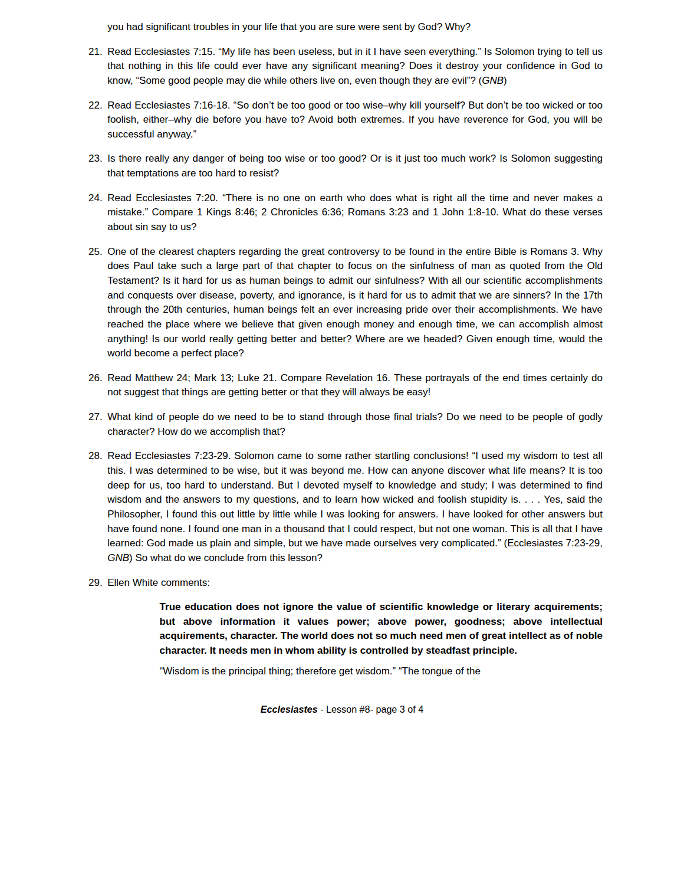you had significant troubles in your life that you are sure were sent by God? Why?
Read Ecclesiastes 7:15. “My life has been useless, but in it I have seen everything.” Is Solomon trying to tell us that nothing in this life could ever have any significant meaning? Does it destroy your confidence in God to know, “Some good people may die while others live on, even though they are evil”? (GNB)
Read Ecclesiastes 7:16-18. “So don’t be too good or too wise–why kill yourself? But don’t be too wicked or too foolish, either–why die before you have to? Avoid both extremes. If you have reverence for God, you will be successful anyway.”
Is there really any danger of being too wise or too good? Or is it just too much work? Is Solomon suggesting that temptations are too hard to resist?
Read Ecclesiastes 7:20. “There is no one on earth who does what is right all the time and never makes a mistake.” Compare 1 Kings 8:46; 2 Chronicles 6:36; Romans 3:23 and 1 John 1:8-10. What do these verses about sin say to us?
One of the clearest chapters regarding the great controversy to be found in the entire Bible is Romans 3. Why does Paul take such a large part of that chapter to focus on the sinfulness of man as quoted from the Old Testament? Is it hard for us as human beings to admit our sinfulness? With all our scientific accomplishments and conquests over disease, poverty, and ignorance, is it hard for us to admit that we are sinners? In the 17th through the 20th centuries, human beings felt an ever increasing pride over their accomplishments. We have reached the place where we believe that given enough money and enough time, we can accomplish almost anything! Is our world really getting better and better? Where are we headed? Given enough time, would the world become a perfect place?
Read Matthew 24; Mark 13; Luke 21. Compare Revelation 16. These portrayals of the end times certainly do not suggest that things are getting better or that they will always be easy!
What kind of people do we need to be to stand through those final trials? Do we need to be people of godly character? How do we accomplish that?
Read Ecclesiastes 7:23-29. Solomon came to some rather startling conclusions! “I used my wisdom to test all this. I was determined to be wise, but it was beyond me. How can anyone discover what life means? It is too deep for us, too hard to understand. But I devoted myself to knowledge and study; I was determined to find wisdom and the answers to my questions, and to learn how wicked and foolish stupidity is. . . . Yes, said the Philosopher, I found this out little by little while I was looking for answers. I have looked for other answers but have found none. I found one man in a thousand that I could respect, but not one woman. This is all that I have learned: God made us plain and simple, but we have made ourselves very complicated.” (Ecclesiastes 7:23-29, GNB) So what do we conclude from this lesson?
Ellen White comments:
True education does not ignore the value of scientific knowledge or literary acquirements; but above information it values power; above power, goodness; above intellectual acquirements, character. The world does not so much need men of great intellect as of noble character. It needs men in whom ability is controlled by steadfast principle.
“Wisdom is the principal thing; therefore get wisdom.” “The tongue of the
Ecclesiastes - Lesson #8- page 3 of 4